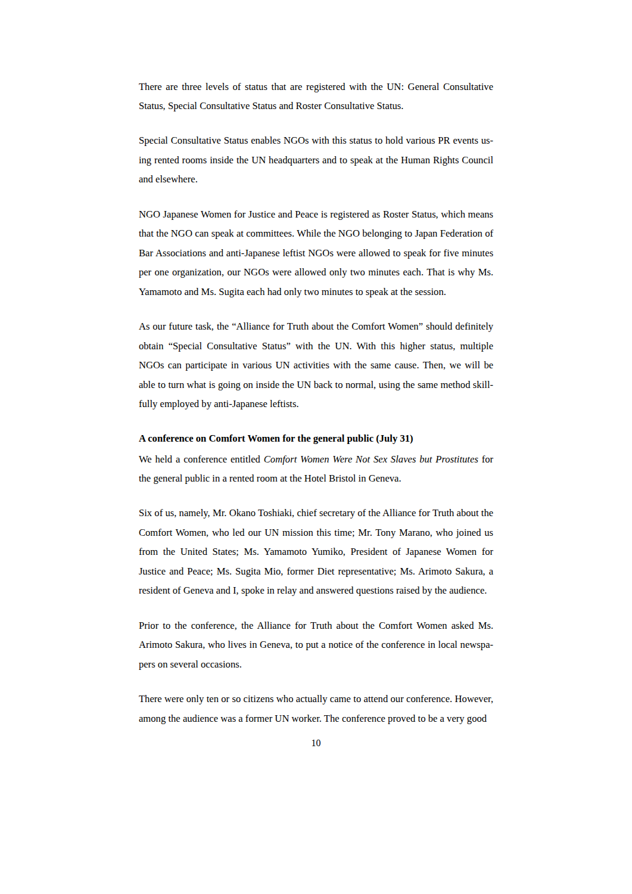There are three levels of status that are registered with the UN: General Consultative Status, Special Consultative Status and Roster Consultative Status.
Special Consultative Status enables NGOs with this status to hold various PR events using rented rooms inside the UN headquarters and to speak at the Human Rights Council and elsewhere.
NGO Japanese Women for Justice and Peace is registered as Roster Status, which means that the NGO can speak at committees. While the NGO belonging to Japan Federation of Bar Associations and anti-Japanese leftist NGOs were allowed to speak for five minutes per one organization, our NGOs were allowed only two minutes each. That is why Ms. Yamamoto and Ms. Sugita each had only two minutes to speak at the session.
As our future task, the “Alliance for Truth about the Comfort Women” should definitely obtain “Special Consultative Status” with the UN. With this higher status, multiple NGOs can participate in various UN activities with the same cause. Then, we will be able to turn what is going on inside the UN back to normal, using the same method skillfully employed by anti-Japanese leftists.
A conference on Comfort Women for the general public (July 31)
We held a conference entitled Comfort Women Were Not Sex Slaves but Prostitutes for the general public in a rented room at the Hotel Bristol in Geneva.
Six of us, namely, Mr. Okano Toshiaki, chief secretary of the Alliance for Truth about the Comfort Women, who led our UN mission this time; Mr. Tony Marano, who joined us from the United States; Ms. Yamamoto Yumiko, President of Japanese Women for Justice and Peace; Ms. Sugita Mio, former Diet representative; Ms. Arimoto Sakura, a resident of Geneva and I, spoke in relay and answered questions raised by the audience.
Prior to the conference, the Alliance for Truth about the Comfort Women asked Ms. Arimoto Sakura, who lives in Geneva, to put a notice of the conference in local newspapers on several occasions.
There were only ten or so citizens who actually came to attend our conference. However, among the audience was a former UN worker. The conference proved to be a very good
10